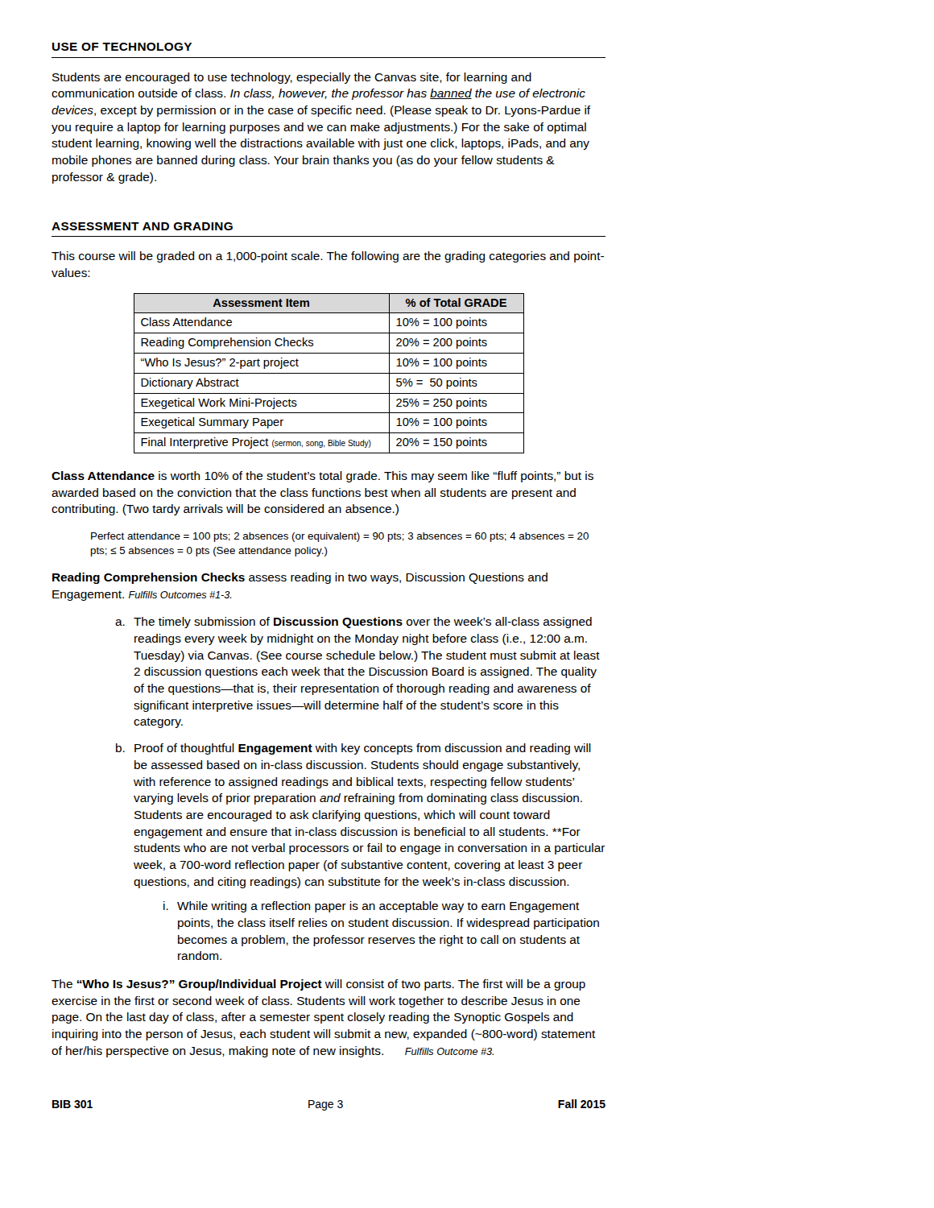Use of Technology
Students are encouraged to use technology, especially the Canvas site, for learning and communication outside of class. In class, however, the professor has banned the use of electronic devices, except by permission or in the case of specific need. (Please speak to Dr. Lyons-Pardue if you require a laptop for learning purposes and we can make adjustments.) For the sake of optimal student learning, knowing well the distractions available with just one click, laptops, iPads, and any mobile phones are banned during class. Your brain thanks you (as do your fellow students & professor & grade).
Assessment and Grading
This course will be graded on a 1,000-point scale. The following are the grading categories and point-values:
| Assessment Item | % of Total GRADE |
| --- | --- |
| Class Attendance | 10% = 100 points |
| Reading Comprehension Checks | 20% = 200 points |
| “Who Is Jesus?” 2-part project | 10% = 100 points |
| Dictionary Abstract | 5% = 50 points |
| Exegetical Work Mini-Projects | 25% = 250 points |
| Exegetical Summary Paper | 10% = 100 points |
| Final Interpretive Project (sermon, song, Bible Study) | 20% = 150 points |
Class Attendance is worth 10% of the student’s total grade. This may seem like “fluff points,” but is awarded based on the conviction that the class functions best when all students are present and contributing. (Two tardy arrivals will be considered an absence.)
Perfect attendance = 100 pts; 2 absences (or equivalent) = 90 pts; 3 absences = 60 pts; 4 absences = 20 pts; ≤ 5 absences = 0 pts (See attendance policy.)
Reading Comprehension Checks assess reading in two ways, Discussion Questions and Engagement. Fulfills Outcomes #1-3.
The timely submission of Discussion Questions over the week’s all-class assigned readings every week by midnight on the Monday night before class (i.e., 12:00 a.m. Tuesday) via Canvas. (See course schedule below.) The student must submit at least 2 discussion questions each week that the Discussion Board is assigned. The quality of the questions—that is, their representation of thorough reading and awareness of significant interpretive issues—will determine half of the student’s score in this category.
Proof of thoughtful Engagement with key concepts from discussion and reading will be assessed based on in-class discussion. Students should engage substantively, with reference to assigned readings and biblical texts, respecting fellow students’ varying levels of prior preparation and refraining from dominating class discussion. Students are encouraged to ask clarifying questions, which will count toward engagement and ensure that in-class discussion is beneficial to all students. **For students who are not verbal processors or fail to engage in conversation in a particular week, a 700-word reflection paper (of substantive content, covering at least 3 peer questions, and citing readings) can substitute for the week’s in-class discussion.
While writing a reflection paper is an acceptable way to earn Engagement points, the class itself relies on student discussion. If widespread participation becomes a problem, the professor reserves the right to call on students at random.
The “Who Is Jesus?” Group/Individual Project will consist of two parts. The first will be a group exercise in the first or second week of class. Students will work together to describe Jesus in one page. On the last day of class, after a semester spent closely reading the Synoptic Gospels and inquiring into the person of Jesus, each student will submit a new, expanded (~800-word) statement of her/his perspective on Jesus, making note of new insights. Fulfills Outcome #3.
BIB 301 Page 3 Fall 2015